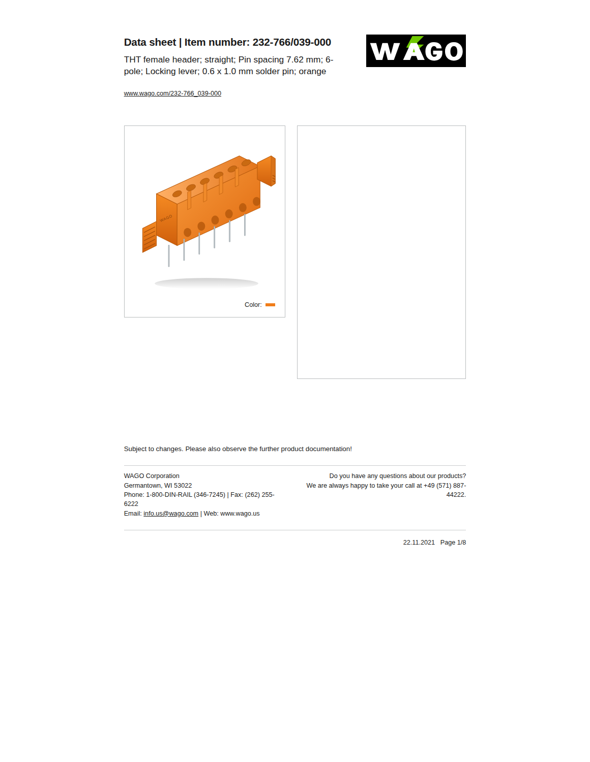Data sheet | Item number: 232-766/039-000
THT female header; straight; Pin spacing 7.62 mm; 6-pole; Locking lever; 0.6 x 1.0 mm solder pin; orange
www.wago.com/232-766_039-000
WAGO
Color:
Subject to changes. Please also observe the further product documentation!
WAGO Corporation
Germantown, WI 53022
Phone: 1-800-DIN-RAIL (346-7245) | Fax: (262) 255-6222
Email: info.us@wago.com | Web: www.wago.us
Do you have any questions about our products?
We are always happy to take your call at +49 (571) 887-44222.
22.11.2021 Page 1/8